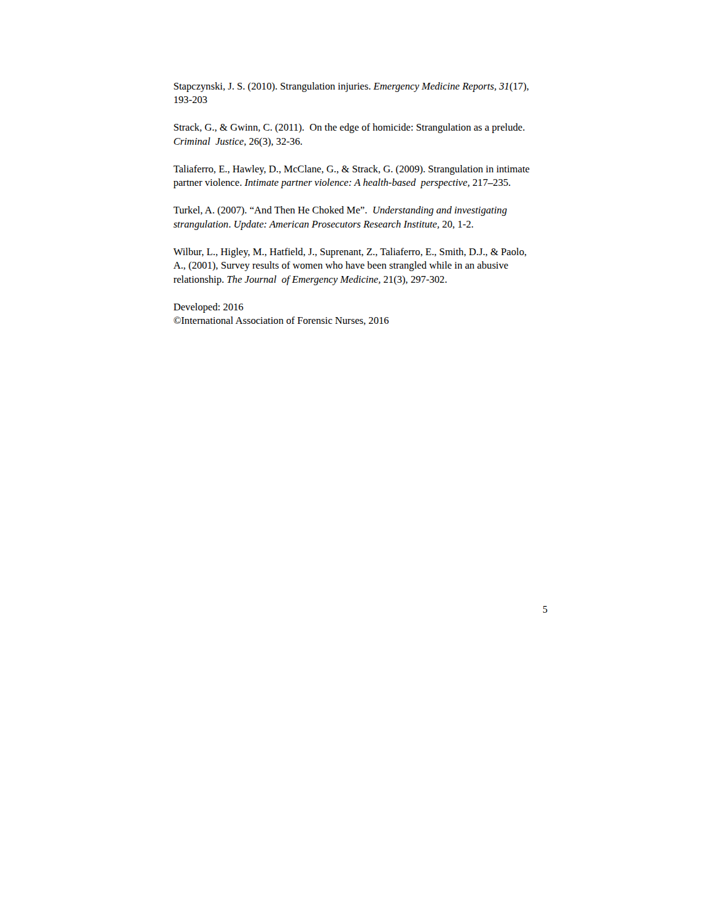Stapczynski, J. S. (2010). Strangulation injuries. Emergency Medicine Reports, 31(17), 193-203
Strack, G., & Gwinn, C. (2011). On the edge of homicide: Strangulation as a prelude. Criminal Justice, 26(3), 32-36.
Taliaferro, E., Hawley, D., McClane, G., & Strack, G. (2009). Strangulation in intimate partner violence. Intimate partner violence: A health-based perspective, 217–235.
Turkel, A. (2007). “And Then He Choked Me”. Understanding and investigating strangulation. Update: American Prosecutors Research Institute, 20, 1-2.
Wilbur, L., Higley, M., Hatfield, J., Suprenant, Z., Taliaferro, E., Smith, D.J., & Paolo, A., (2001), Survey results of women who have been strangled while in an abusive relationship. The Journal of Emergency Medicine, 21(3), 297-302.
Developed: 2016
©International Association of Forensic Nurses, 2016
5